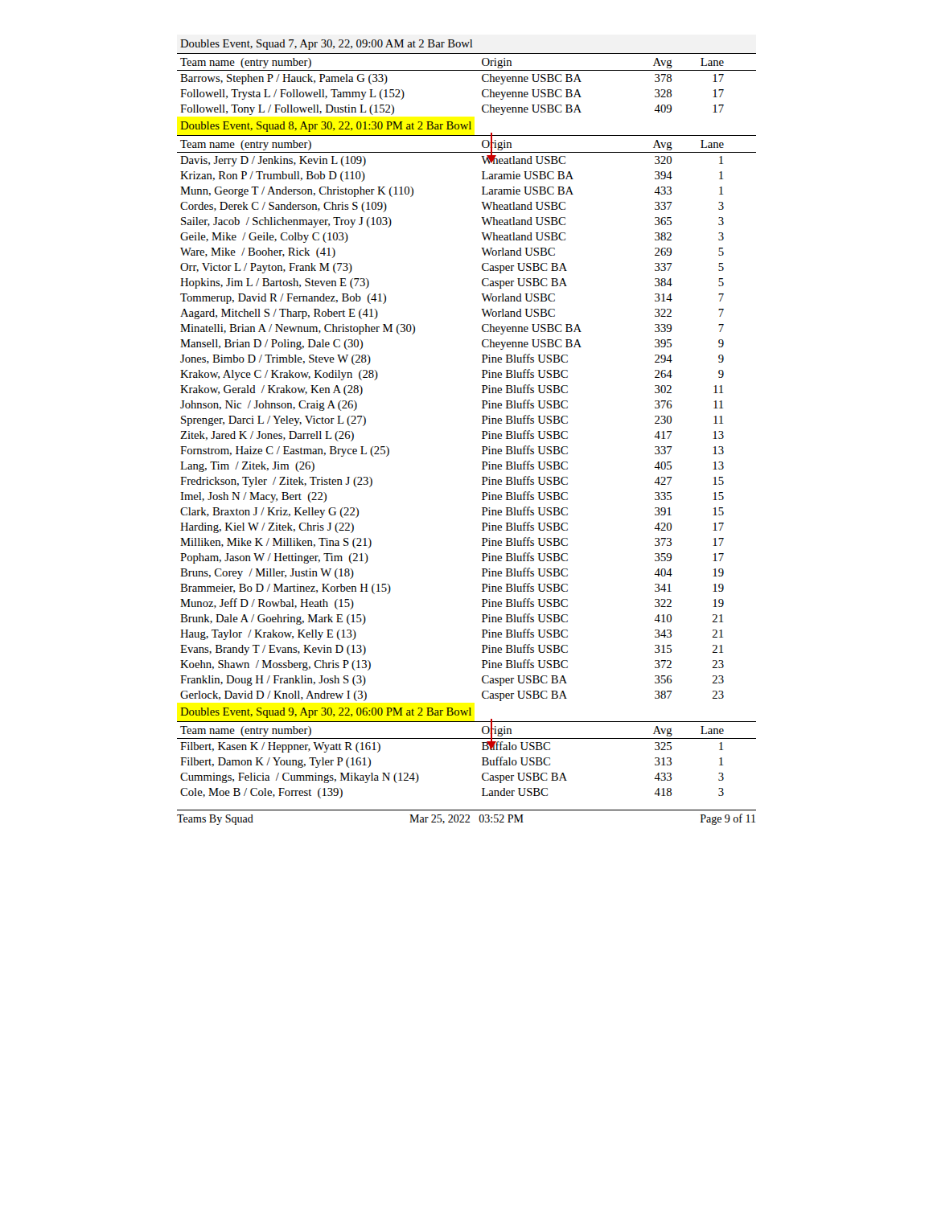Doubles Event, Squad 7, Apr 30, 22, 09:00 AM at 2 Bar Bowl
| Team name (entry number) | Origin | Avg | Lane |
| --- | --- | --- | --- |
| Barrows, Stephen P / Hauck, Pamela G (33) | Cheyenne USBC BA | 378 | 17 |
| Followell, Trysta L / Followell, Tammy L (152) | Cheyenne USBC BA | 328 | 17 |
| Followell, Tony L / Followell, Dustin L (152) | Cheyenne USBC BA | 409 | 17 |
Doubles Event, Squad 8, Apr 30, 22, 01:30 PM at 2 Bar Bowl
| Team name (entry number) | Origin | Avg | Lane |
| --- | --- | --- | --- |
| Davis, Jerry D / Jenkins, Kevin L (109) | Wheatland USBC | 320 | 1 |
| Krizan, Ron P / Trumbull, Bob D (110) | Laramie USBC BA | 394 | 1 |
| Munn, George T / Anderson, Christopher K (110) | Laramie USBC BA | 433 | 1 |
| Cordes, Derek C / Sanderson, Chris S (109) | Wheatland USBC | 337 | 3 |
| Sailer, Jacob / Schlichenmayer, Troy J (103) | Wheatland USBC | 365 | 3 |
| Geile, Mike / Geile, Colby C (103) | Wheatland USBC | 382 | 3 |
| Ware, Mike / Booher, Rick (41) | Worland USBC | 269 | 5 |
| Orr, Victor L / Payton, Frank M (73) | Casper USBC BA | 337 | 5 |
| Hopkins, Jim L / Bartosh, Steven E (73) | Casper USBC BA | 384 | 5 |
| Tommerup, David R / Fernandez, Bob (41) | Worland USBC | 314 | 7 |
| Aagard, Mitchell S / Tharp, Robert E (41) | Worland USBC | 322 | 7 |
| Minatelli, Brian A / Newnum, Christopher M (30) | Cheyenne USBC BA | 339 | 7 |
| Mansell, Brian D / Poling, Dale C (30) | Cheyenne USBC BA | 395 | 9 |
| Jones, Bimbo D / Trimble, Steve W (28) | Pine Bluffs USBC | 294 | 9 |
| Krakow, Alyce C / Krakow, Kodilyn (28) | Pine Bluffs USBC | 264 | 9 |
| Krakow, Gerald / Krakow, Ken A (28) | Pine Bluffs USBC | 302 | 11 |
| Johnson, Nic / Johnson, Craig A (26) | Pine Bluffs USBC | 376 | 11 |
| Sprenger, Darci L / Yeley, Victor L (27) | Pine Bluffs USBC | 230 | 11 |
| Zitek, Jared K / Jones, Darrell L (26) | Pine Bluffs USBC | 417 | 13 |
| Fornstrom, Haize C / Eastman, Bryce L (25) | Pine Bluffs USBC | 337 | 13 |
| Lang, Tim / Zitek, Jim (26) | Pine Bluffs USBC | 405 | 13 |
| Fredrickson, Tyler / Zitek, Tristen J (23) | Pine Bluffs USBC | 427 | 15 |
| Imel, Josh N / Macy, Bert (22) | Pine Bluffs USBC | 335 | 15 |
| Clark, Braxton J / Kriz, Kelley G (22) | Pine Bluffs USBC | 391 | 15 |
| Harding, Kiel W / Zitek, Chris J (22) | Pine Bluffs USBC | 420 | 17 |
| Milliken, Mike K / Milliken, Tina S (21) | Pine Bluffs USBC | 373 | 17 |
| Popham, Jason W / Hettinger, Tim (21) | Pine Bluffs USBC | 359 | 17 |
| Bruns, Corey / Miller, Justin W (18) | Pine Bluffs USBC | 404 | 19 |
| Brammeier, Bo D / Martinez, Korben H (15) | Pine Bluffs USBC | 341 | 19 |
| Munoz, Jeff D / Rowbal, Heath (15) | Pine Bluffs USBC | 322 | 19 |
| Brunk, Dale A / Goehring, Mark E (15) | Pine Bluffs USBC | 410 | 21 |
| Haug, Taylor / Krakow, Kelly E (13) | Pine Bluffs USBC | 343 | 21 |
| Evans, Brandy T / Evans, Kevin D (13) | Pine Bluffs USBC | 315 | 21 |
| Koehn, Shawn / Mossberg, Chris P (13) | Pine Bluffs USBC | 372 | 23 |
| Franklin, Doug H / Franklin, Josh S (3) | Casper USBC BA | 356 | 23 |
| Gerlock, David D / Knoll, Andrew I (3) | Casper USBC BA | 387 | 23 |
Doubles Event, Squad 9, Apr 30, 22, 06:00 PM at 2 Bar Bowl
| Team name (entry number) | Origin | Avg | Lane |
| --- | --- | --- | --- |
| Filbert, Kasen K / Heppner, Wyatt R (161) | Buffalo USBC | 325 | 1 |
| Filbert, Damon K / Young, Tyler P (161) | Buffalo USBC | 313 | 1 |
| Cummings, Felicia / Cummings, Mikayla N (124) | Casper USBC BA | 433 | 3 |
| Cole, Moe B / Cole, Forrest (139) | Lander USBC | 418 | 3 |
Teams By Squad
Mar 25, 2022 03:52 PM
Page 9 of 11